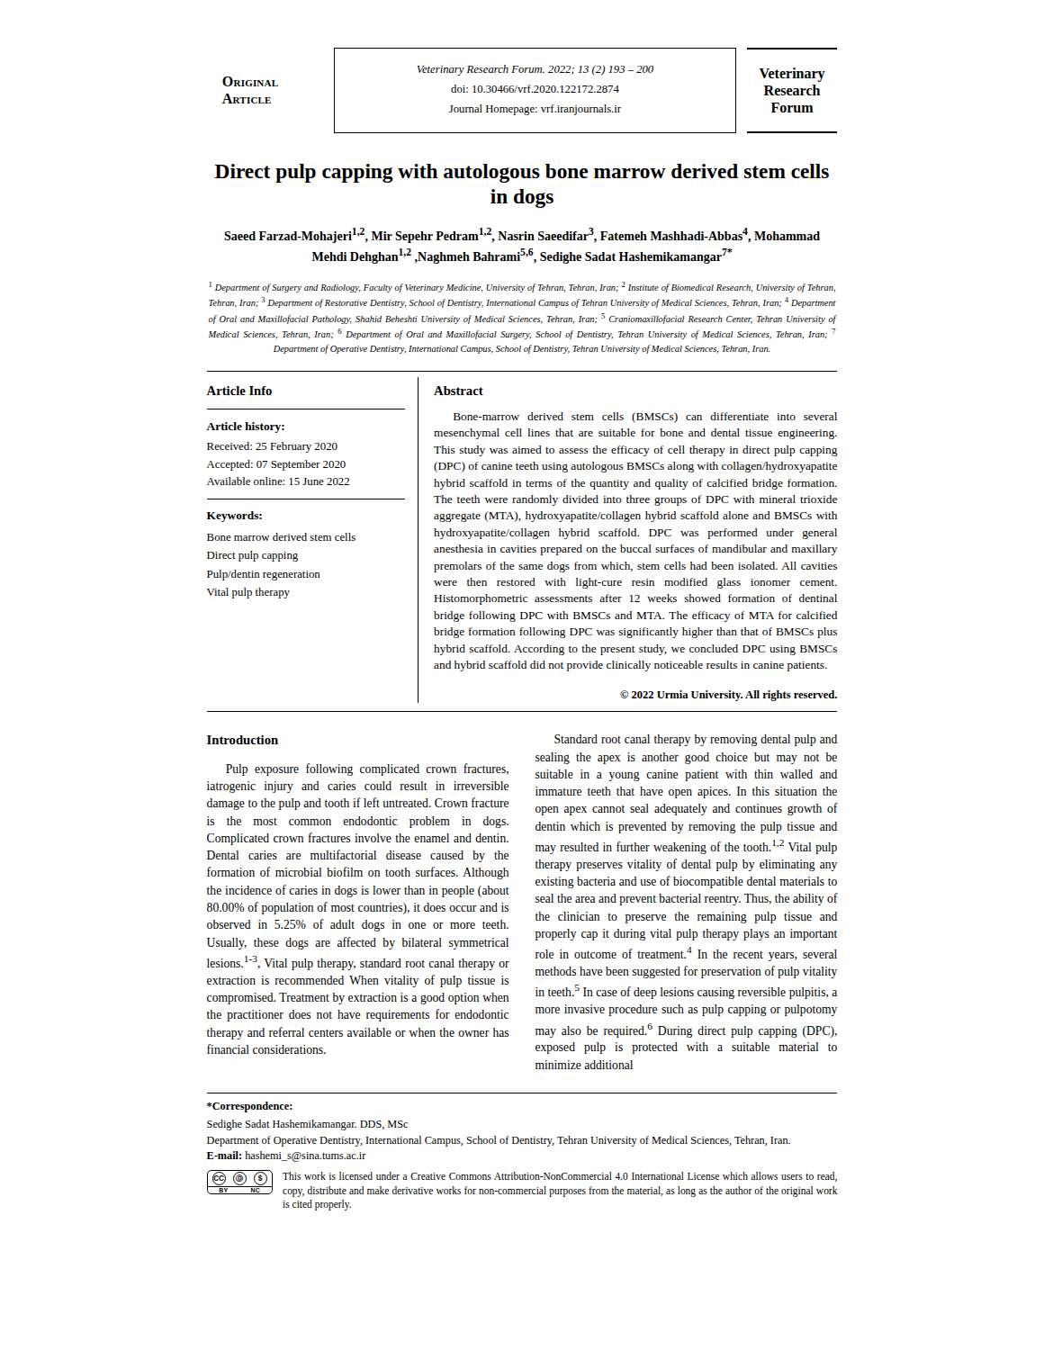Original
Article
Veterinary Research Forum. 2022; 13 (2) 193 – 200
doi: 10.30466/vrf.2020.122172.2874
Journal Homepage: vrf.iranjournals.ir
Veterinary
Research
Forum
Direct pulp capping with autologous bone marrow derived stem cells in dogs
Saeed Farzad-Mohajeri1,2, Mir Sepehr Pedram1,2, Nasrin Saeedifar3, Fatemeh Mashhadi-Abbas4, Mohammad Mehdi Dehghan1,2 ,Naghmeh Bahrami5,6, Sedighe Sadat Hashemikamangar7*
1 Department of Surgery and Radiology, Faculty of Veterinary Medicine, University of Tehran, Tehran, Iran; 2 Institute of Biomedical Research, University of Tehran, Tehran, Iran; 3 Department of Restorative Dentistry, School of Dentistry, International Campus of Tehran University of Medical Sciences, Tehran, Iran; 4 Department of Oral and Maxillofacial Pathology, Shahid Beheshti University of Medical Sciences, Tehran, Iran; 5 Craniomaxillofacial Research Center, Tehran University of Medical Sciences, Tehran, Iran; 6 Department of Oral and Maxillofacial Surgery, School of Dentistry, Tehran University of Medical Sciences, Tehran, Iran; 7 Department of Operative Dentistry, International Campus, School of Dentistry, Tehran University of Medical Sciences, Tehran, Iran.
Article Info
Article history:
Received: 25 February 2020
Accepted: 07 September 2020
Available online: 15 June 2022
Keywords:
Bone marrow derived stem cells
Direct pulp capping
Pulp/dentin regeneration
Vital pulp therapy
Abstract
Bone-marrow derived stem cells (BMSCs) can differentiate into several mesenchymal cell lines that are suitable for bone and dental tissue engineering. This study was aimed to assess the efficacy of cell therapy in direct pulp capping (DPC) of canine teeth using autologous BMSCs along with collagen/hydroxyapatite hybrid scaffold in terms of the quantity and quality of calcified bridge formation. The teeth were randomly divided into three groups of DPC with mineral trioxide aggregate (MTA), hydroxyapatite/collagen hybrid scaffold alone and BMSCs with hydroxyapatite/collagen hybrid scaffold. DPC was performed under general anesthesia in cavities prepared on the buccal surfaces of mandibular and maxillary premolars of the same dogs from which, stem cells had been isolated. All cavities were then restored with light-cure resin modified glass ionomer cement. Histomorphometric assessments after 12 weeks showed formation of dentinal bridge following DPC with BMSCs and MTA. The efficacy of MTA for calcified bridge formation following DPC was significantly higher than that of BMSCs plus hybrid scaffold. According to the present study, we concluded DPC using BMSCs and hybrid scaffold did not provide clinically noticeable results in canine patients.
© 2022 Urmia University. All rights reserved.
Introduction
Pulp exposure following complicated crown fractures, iatrogenic injury and caries could result in irreversible damage to the pulp and tooth if left untreated. Crown fracture is the most common endodontic problem in dogs. Complicated crown fractures involve the enamel and dentin. Dental caries are multifactorial disease caused by the formation of microbial biofilm on tooth surfaces. Although the incidence of caries in dogs is lower than in people (about 80.00% of population of most countries), it does occur and is observed in 5.25% of adult dogs in one or more teeth. Usually, these dogs are affected by bilateral symmetrical lesions.1-3, Vital pulp therapy, standard root canal therapy or extraction is recommended When vitality of pulp tissue is compromised. Treatment by extraction is a good option when the practitioner does not have requirements for endodontic therapy and referral centers available or when the owner has financial considerations.
Standard root canal therapy by removing dental pulp and sealing the apex is another good choice but may not be suitable in a young canine patient with thin walled and immature teeth that have open apices. In this situation the open apex cannot seal adequately and continues growth of dentin which is prevented by removing the pulp tissue and may resulted in further weakening of the tooth.1,2 Vital pulp therapy preserves vitality of dental pulp by eliminating any existing bacteria and use of biocompatible dental materials to seal the area and prevent bacterial reentry. Thus, the ability of the clinician to preserve the remaining pulp tissue and properly cap it during vital pulp therapy plays an important role in outcome of treatment.4 In the recent years, several methods have been suggested for preservation of pulp vitality in teeth.5 In case of deep lesions causing reversible pulpitis, a more invasive procedure such as pulp capping or pulpotomy may also be required.6 During direct pulp capping (DPC), exposed pulp is protected with a suitable material to minimize additional
*Correspondence:
Sedighe Sadat Hashemikamangar. DDS, MSc
Department of Operative Dentistry, International Campus, School of Dentistry, Tehran University of Medical Sciences, Tehran, Iran.
E-mail: hashemi_s@sina.tums.ac.ir
CC
Ⓓ
$
BY NC
This work is licensed under a Creative Commons Attribution-NonCommercial 4.0 International License which allows users to read, copy, distribute and make derivative works for non-commercial purposes from the material, as long as the author of the original work is cited properly.